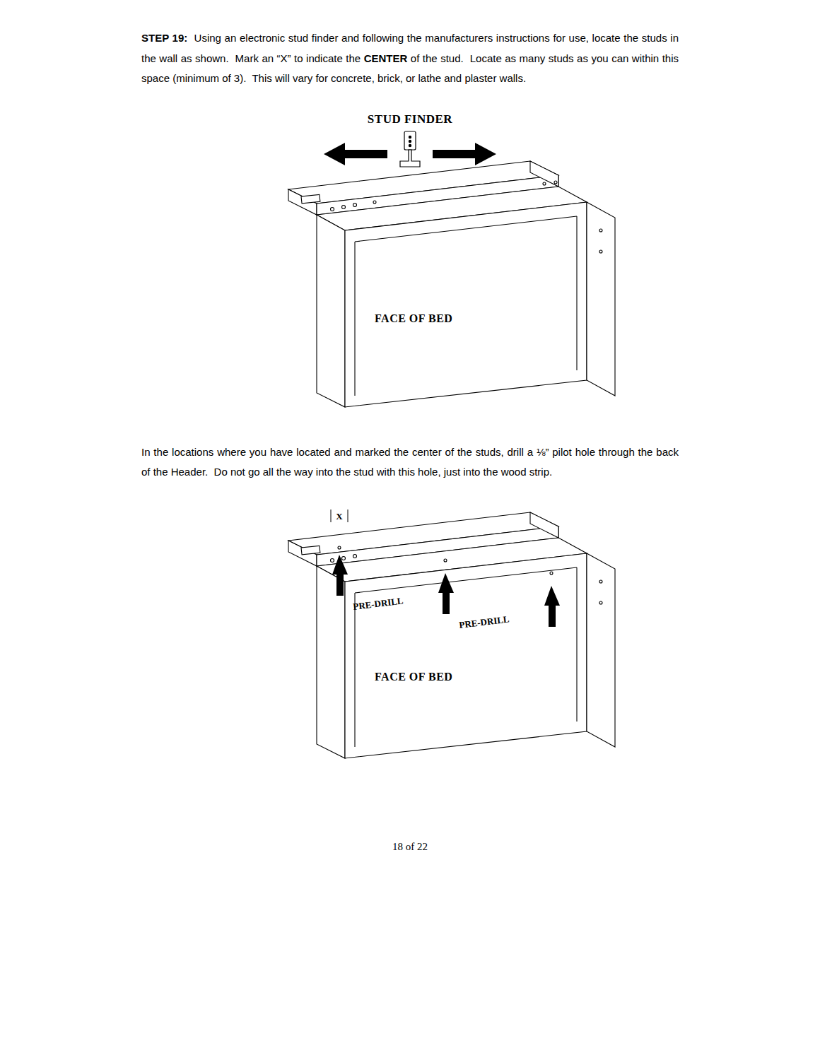STEP 19: Using an electronic stud finder and following the manufacturers instructions for use, locate the studs in the wall as shown. Mark an “X” to indicate the CENTER of the stud. Locate as many studs as you can within this space (minimum of 3). This will vary for concrete, brick, or lathe and plaster walls.
STUD FINDER X FACE OF BED
In the locations where you have located and marked the center of the studs, drill a ⅛” pilot hole through the back of the Header. Do not go all the way into the stud with this hole, just into the wood strip.
X X X PRE-DRILL PRE-DRILL FACE OF BED
18 of 22